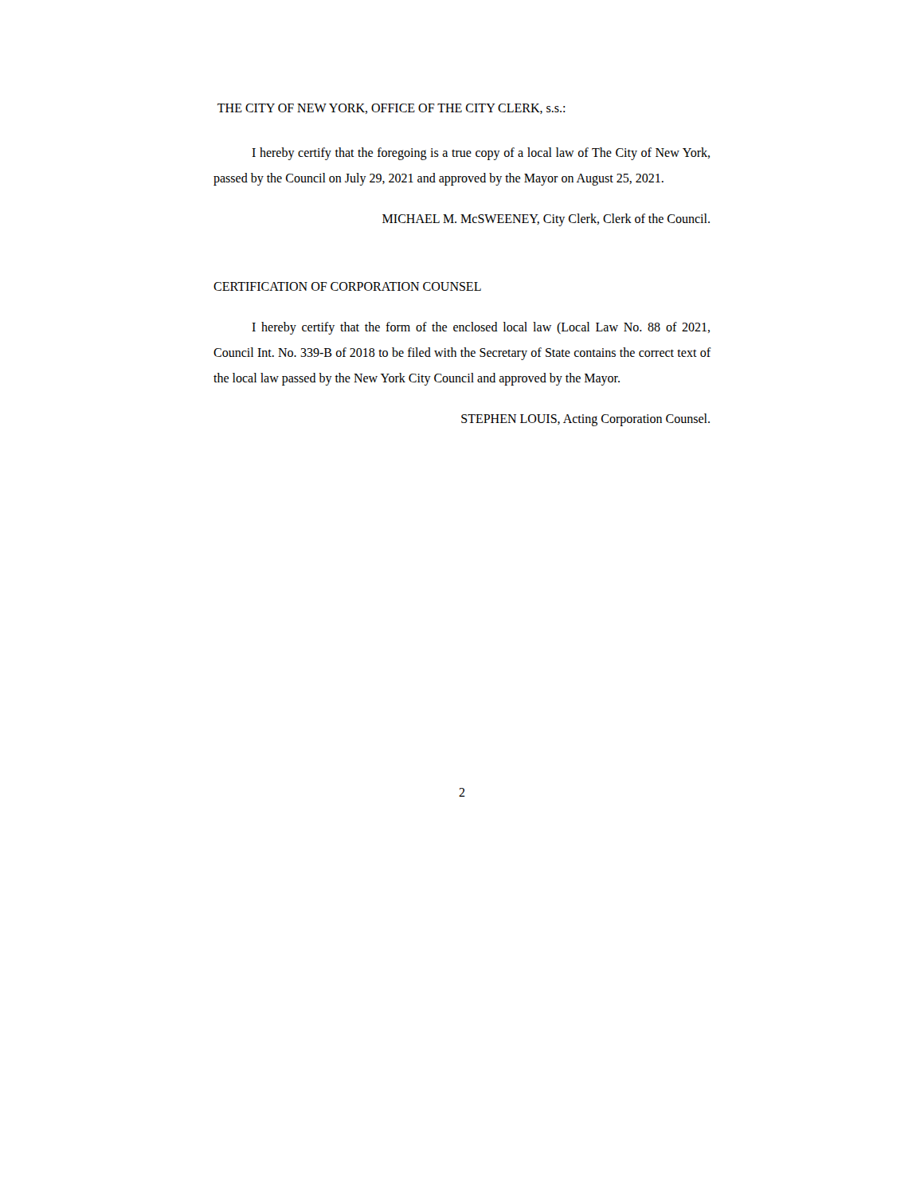THE CITY OF NEW YORK, OFFICE OF THE CITY CLERK, s.s.:
I hereby certify that the foregoing is a true copy of a local law of The City of New York, passed by the Council on July 29, 2021 and approved by the Mayor on August 25, 2021.
MICHAEL M. McSWEENEY, City Clerk, Clerk of the Council.
CERTIFICATION OF CORPORATION COUNSEL
I hereby certify that the form of the enclosed local law (Local Law No. 88 of 2021, Council Int. No. 339-B of 2018 to be filed with the Secretary of State contains the correct text of the local law passed by the New York City Council and approved by the Mayor.
STEPHEN LOUIS, Acting Corporation Counsel.
2